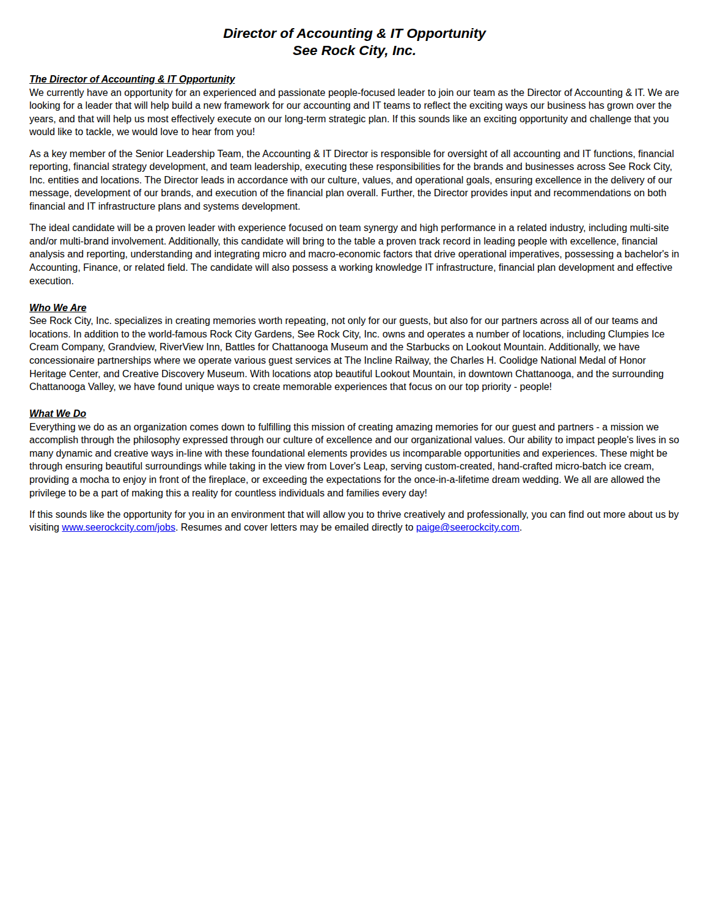Director of Accounting & IT Opportunity See Rock City, Inc.
The Director of Accounting & IT Opportunity
We currently have an opportunity for an experienced and passionate people-focused leader to join our team as the Director of Accounting & IT. We are looking for a leader that will help build a new framework for our accounting and IT teams to reflect the exciting ways our business has grown over the years, and that will help us most effectively execute on our long-term strategic plan. If this sounds like an exciting opportunity and challenge that you would like to tackle, we would love to hear from you!
As a key member of the Senior Leadership Team, the Accounting & IT Director is responsible for oversight of all accounting and IT functions, financial reporting, financial strategy development, and team leadership, executing these responsibilities for the brands and businesses across See Rock City, Inc. entities and locations. The Director leads in accordance with our culture, values, and operational goals, ensuring excellence in the delivery of our message, development of our brands, and execution of the financial plan overall. Further, the Director provides input and recommendations on both financial and IT infrastructure plans and systems development.
The ideal candidate will be a proven leader with experience focused on team synergy and high performance in a related industry, including multi-site and/or multi-brand involvement. Additionally, this candidate will bring to the table a proven track record in leading people with excellence, financial analysis and reporting, understanding and integrating micro and macro-economic factors that drive operational imperatives, possessing a bachelor's in Accounting, Finance, or related field. The candidate will also possess a working knowledge IT infrastructure, financial plan development and effective execution.
Who We Are
See Rock City, Inc. specializes in creating memories worth repeating, not only for our guests, but also for our partners across all of our teams and locations. In addition to the world-famous Rock City Gardens, See Rock City, Inc. owns and operates a number of locations, including Clumpies Ice Cream Company, Grandview, RiverView Inn, Battles for Chattanooga Museum and the Starbucks on Lookout Mountain. Additionally, we have concessionaire partnerships where we operate various guest services at The Incline Railway, the Charles H. Coolidge National Medal of Honor Heritage Center, and Creative Discovery Museum. With locations atop beautiful Lookout Mountain, in downtown Chattanooga, and the surrounding Chattanooga Valley, we have found unique ways to create memorable experiences that focus on our top priority - people!
What We Do
Everything we do as an organization comes down to fulfilling this mission of creating amazing memories for our guest and partners - a mission we accomplish through the philosophy expressed through our culture of excellence and our organizational values. Our ability to impact people's lives in so many dynamic and creative ways in-line with these foundational elements provides us incomparable opportunities and experiences. These might be through ensuring beautiful surroundings while taking in the view from Lover's Leap, serving custom-created, hand-crafted micro-batch ice cream, providing a mocha to enjoy in front of the fireplace, or exceeding the expectations for the once-in-a-lifetime dream wedding. We all are allowed the privilege to be a part of making this a reality for countless individuals and families every day!
If this sounds like the opportunity for you in an environment that will allow you to thrive creatively and professionally, you can find out more about us by visiting www.seerockcity.com/jobs. Resumes and cover letters may be emailed directly to paige@seerockcity.com.